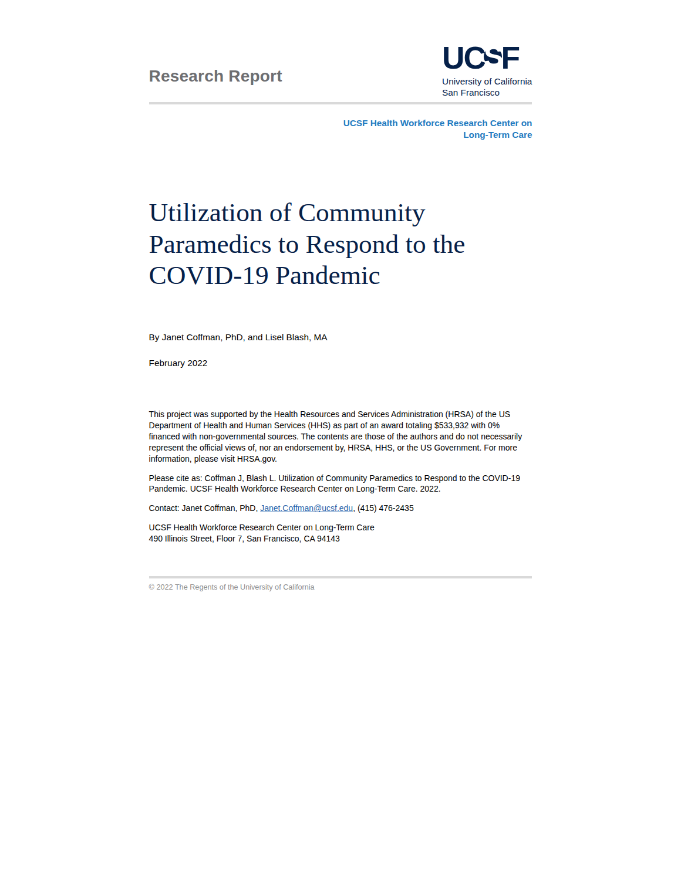Research Report
UCSF
University of California
San Francisco
UCSF Health Workforce Research Center on
Long-Term Care
Utilization of Community Paramedics to Respond to the COVID-19 Pandemic
By Janet Coffman, PhD, and Lisel Blash, MA
February 2022
This project was supported by the Health Resources and Services Administration (HRSA) of the US Department of Health and Human Services (HHS) as part of an award totaling $533,932 with 0% financed with non-governmental sources. The contents are those of the authors and do not necessarily represent the official views of, nor an endorsement by, HRSA, HHS, or the US Government. For more information, please visit HRSA.gov.
Please cite as: Coffman J, Blash L. Utilization of Community Paramedics to Respond to the COVID-19 Pandemic. UCSF Health Workforce Research Center on Long-Term Care. 2022.
Contact: Janet Coffman, PhD, Janet.Coffman@ucsf.edu, (415) 476-2435
UCSF Health Workforce Research Center on Long-Term Care
490 Illinois Street, Floor 7, San Francisco, CA 94143
© 2022 The Regents of the University of California